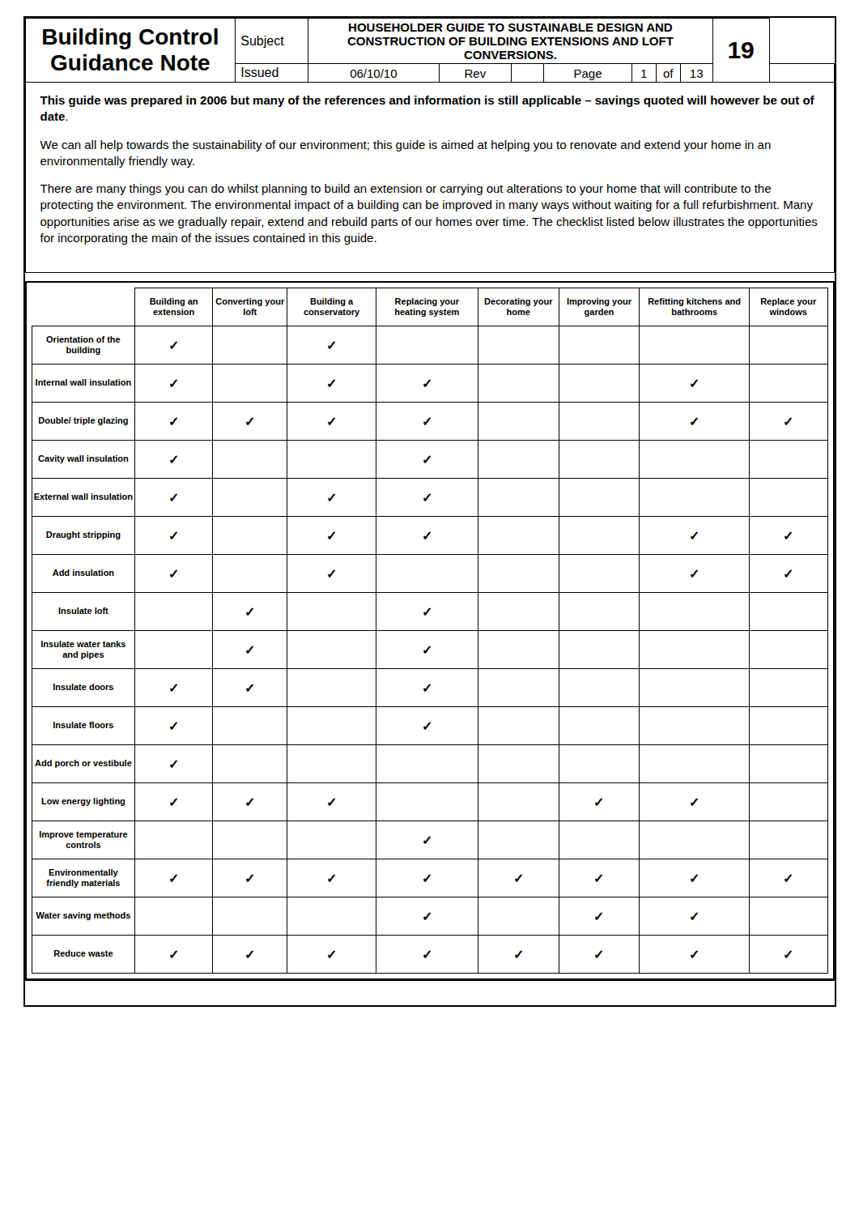| Building Control Guidance Note | Subject | HOUSEHOLDER GUIDE TO SUSTAINABLE DESIGN AND CONSTRUCTION OF BUILDING EXTENSIONS AND LOFT CONVERSIONS. | 19 |
| Issued | 06/10/10 | Rev | | Page | 1 | of | 13 | |
This guide was prepared in 2006 but many of the references and information is still applicable – savings quoted will however be out of date.
We can all help towards the sustainability of our environment; this guide is aimed at helping you to renovate and extend your home in an environmentally friendly way.
There are many things you can do whilst planning to build an extension or carrying out alterations to your home that will contribute to the protecting the environment. The environmental impact of a building can be improved in many ways without waiting for a full refurbishment. Many opportunities arise as we gradually repair, extend and rebuild parts of our homes over time. The checklist listed below illustrates the opportunities for incorporating the main of the issues contained in this guide.
| | Building an extension | Converting your loft | Building a conservatory | Replacing your heating system | Decorating your home | Improving your garden | Refitting kitchens and bathrooms | Replace your windows |
| --- | --- | --- | --- | --- | --- | --- | --- | --- |
| Orientation of the building | ✓ | | ✓ | | | | | |
| Internal wall insulation | ✓ | | ✓ | ✓ | | | ✓ | |
| Double/ triple glazing | ✓ | ✓ | ✓ | ✓ | | | ✓ | ✓ |
| Cavity wall insulation | ✓ | | | ✓ | | | | |
| External wall insulation | ✓ | | ✓ | ✓ | | | | |
| Draught stripping | ✓ | | ✓ | ✓ | | | ✓ | ✓ |
| Add insulation | ✓ | | ✓ | | | | ✓ | ✓ |
| Insulate loft | | ✓ | | ✓ | | | | |
| Insulate water tanks and pipes | | ✓ | | ✓ | | | | |
| Insulate doors | ✓ | ✓ | | ✓ | | | | |
| Insulate floors | ✓ | | | ✓ | | | | |
| Add porch or vestibule | ✓ | | | | | | | |
| Low energy lighting | ✓ | ✓ | ✓ | | | ✓ | ✓ | |
| Improve temperature controls | | | | ✓ | | | | |
| Environmentally friendly materials | ✓ | ✓ | ✓ | ✓ | ✓ | ✓ | ✓ | ✓ |
| Water saving methods | | | | ✓ | | ✓ | ✓ | |
| Reduce waste | ✓ | ✓ | ✓ | ✓ | ✓ | ✓ | ✓ | ✓ |